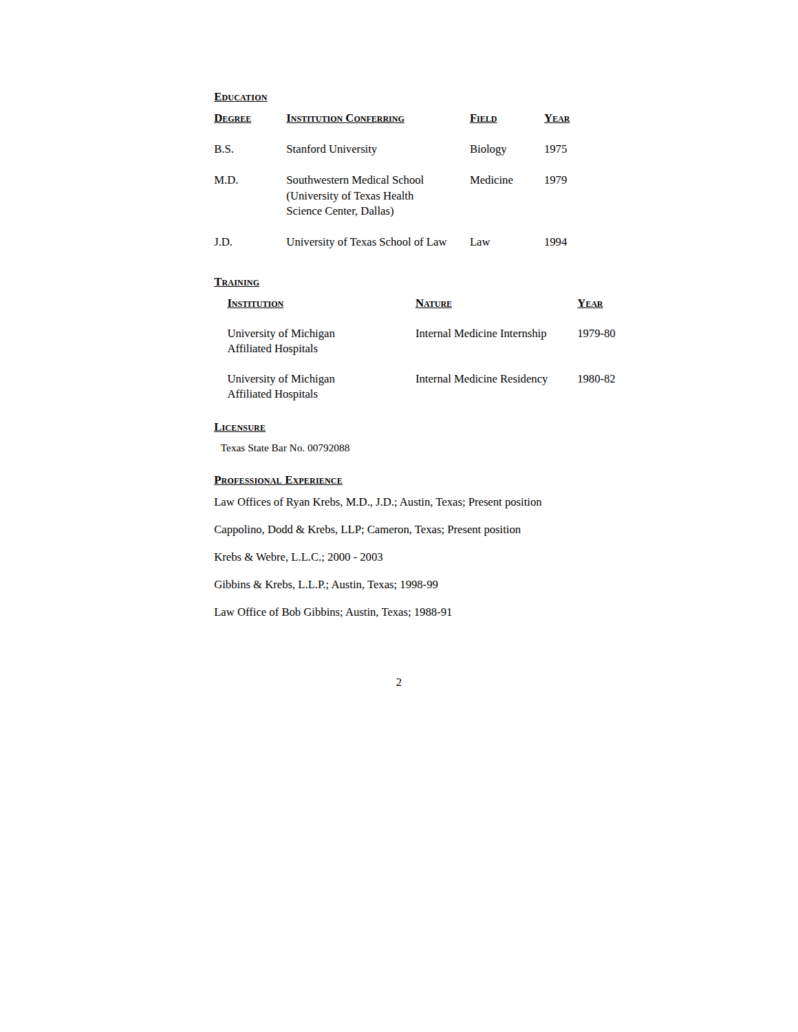Education
| Degree | Institution Conferring | Field | Year |
| --- | --- | --- | --- |
| B.S. | Stanford University | Biology | 1975 |
| M.D. | Southwestern Medical School (University of Texas Health Science Center, Dallas) | Medicine | 1979 |
| J.D. | University of Texas School of Law | Law | 1994 |
Training
| Institution | Nature | Year |
| --- | --- | --- |
| University of Michigan Affiliated Hospitals | Internal Medicine Internship | 1979-80 |
| University of Michigan Affiliated Hospitals | Internal Medicine Residency | 1980-82 |
Licensure
Texas State Bar No. 00792088
Professional Experience
Law Offices of Ryan Krebs, M.D., J.D.; Austin, Texas; Present position
Cappolino, Dodd & Krebs, LLP; Cameron, Texas; Present position
Krebs & Webre, L.L.C.; 2000 - 2003
Gibbins & Krebs, L.L.P.; Austin, Texas; 1998-99
Law Office of Bob Gibbins; Austin, Texas; 1988-91
2